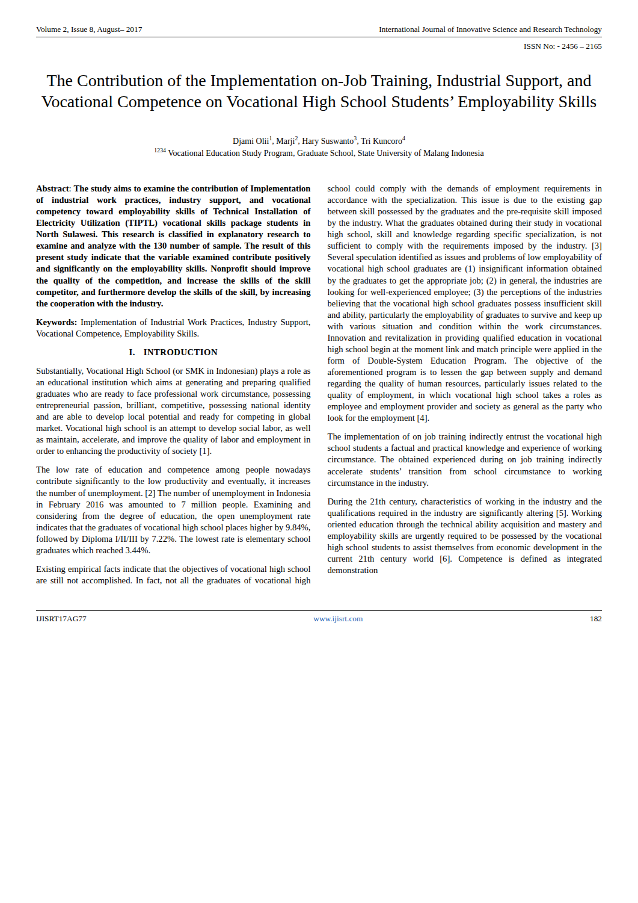Volume 2, Issue 8, August– 2017
International Journal of Innovative Science and Research Technology
ISSN No: - 2456 – 2165
The Contribution of the Implementation on-Job Training, Industrial Support, and Vocational Competence on Vocational High School Students’ Employability Skills
Djami Olii1, Marji2, Hary Suswanto3, Tri Kuncoro4
1234 Vocational Education Study Program, Graduate School, State University of Malang Indonesia
Abstract: The study aims to examine the contribution of Implementation of industrial work practices, industry support, and vocational competency toward employability skills of Technical Installation of Electricity Utilization (TIPTL) vocational skills package students in North Sulawesi. This research is classified in explanatory research to examine and analyze with the 130 number of sample. The result of this present study indicate that the variable examined contribute positively and significantly on the employability skills. Nonprofit should improve the quality of the competition, and increase the skills of the skill competitor, and furthermore develop the skills of the skill, by increasing the cooperation with the industry.
Keywords: Implementation of Industrial Work Practices, Industry Support, Vocational Competence, Employability Skills.
I. INTRODUCTION
Substantially, Vocational High School (or SMK in Indonesian) plays a role as an educational institution which aims at generating and preparing qualified graduates who are ready to face professional work circumstance, possessing entrepreneurial passion, brilliant, competitive, possessing national identity and are able to develop local potential and ready for competing in global market. Vocational high school is an attempt to develop social labor, as well as maintain, accelerate, and improve the quality of labor and employment in order to enhancing the productivity of society [1].
The low rate of education and competence among people nowadays contribute significantly to the low productivity and eventually, it increases the number of unemployment. [2] The number of unemployment in Indonesia in February 2016 was amounted to 7 million people. Examining and considering from the degree of education, the open unemployment rate indicates that the graduates of vocational high school places higher by 9.84%, followed by Diploma I/II/III by 7.22%. The lowest rate is elementary school graduates which reached 3.44%.
Existing empirical facts indicate that the objectives of vocational high school are still not accomplished. In fact, not all the graduates of vocational high school could comply with the demands of employment requirements in accordance with the specialization. This issue is due to the existing gap between skill possessed by the graduates and the pre-requisite skill imposed by the industry. What the graduates obtained during their study in vocational high school, skill and knowledge regarding specific specialization, is not sufficient to comply with the requirements imposed by the industry. [3] Several speculation identified as issues and problems of low employability of vocational high school graduates are (1) insignificant information obtained by the graduates to get the appropriate job; (2) in general, the industries are looking for well-experienced employee; (3) the perceptions of the industries believing that the vocational high school graduates possess insufficient skill and ability, particularly the employability of graduates to survive and keep up with various situation and condition within the work circumstances. Innovation and revitalization in providing qualified education in vocational high school begin at the moment link and match principle were applied in the form of Double-System Education Program. The objective of the aforementioned program is to lessen the gap between supply and demand regarding the quality of human resources, particularly issues related to the quality of employment, in which vocational high school takes a roles as employee and employment provider and society as general as the party who look for the employment [4].
The implementation of on job training indirectly entrust the vocational high school students a factual and practical knowledge and experience of working circumstance. The obtained experienced during on job training indirectly accelerate students’ transition from school circumstance to working circumstance in the industry.
During the 21th century, characteristics of working in the industry and the qualifications required in the industry are significantly altering [5]. Working oriented education through the technical ability acquisition and mastery and employability skills are urgently required to be possessed by the vocational high school students to assist themselves from economic development in the current 21th century world [6]. Competence is defined as integrated demonstration
IJISRT17AG77
www.ijisrt.com
182